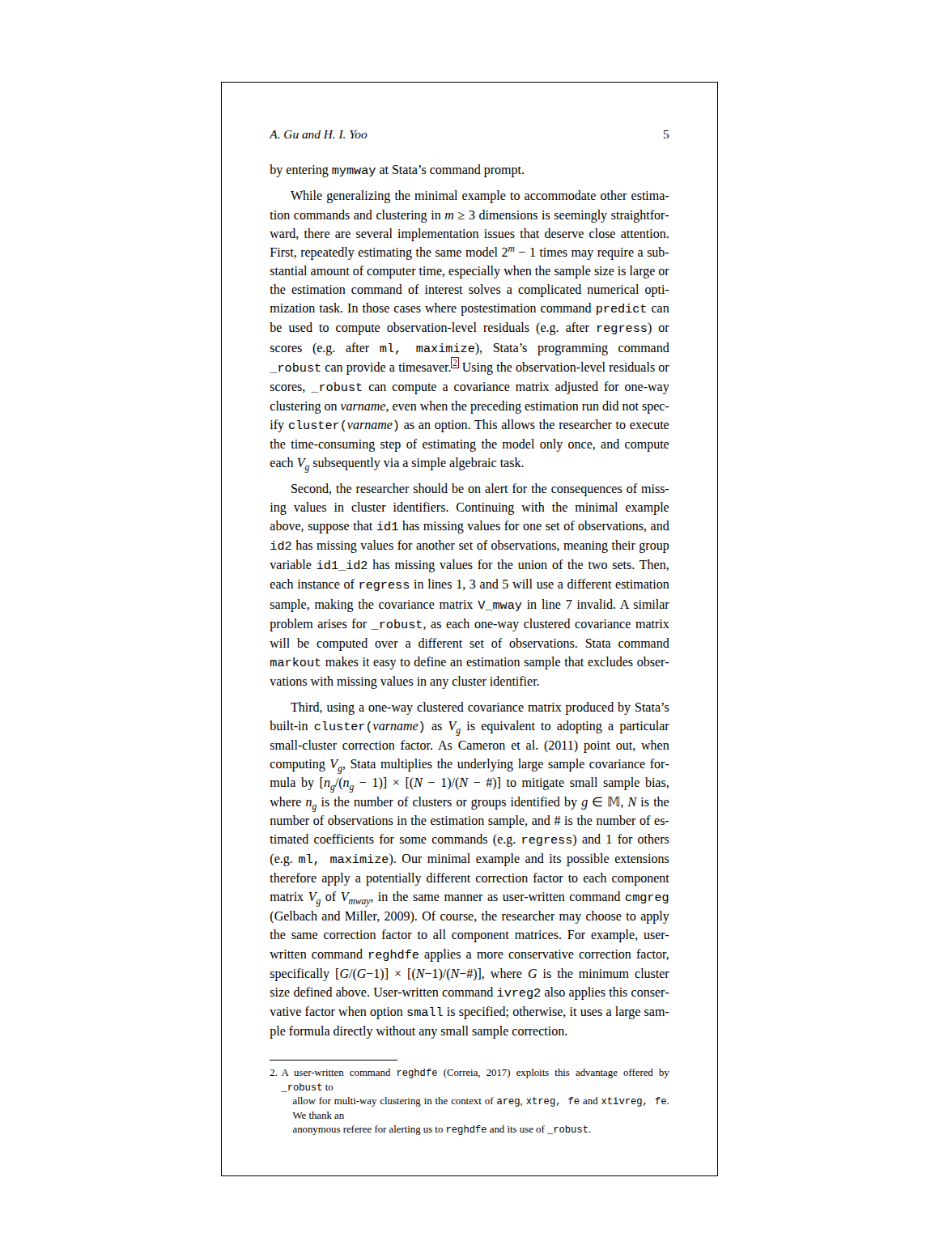A. Gu and H. I. Yoo 5
by entering mymway at Stata’s command prompt.
While generalizing the minimal example to accommodate other estimation commands and clustering in m ≥ 3 dimensions is seemingly straightforward, there are several implementation issues that deserve close attention. First, repeatedly estimating the same model 2m − 1 times may require a substantial amount of computer time, especially when the sample size is large or the estimation command of interest solves a complicated numerical optimization task. In those cases where postestimation command predict can be used to compute observation-level residuals (e.g. after regress) or scores (e.g. after ml, maximize), Stata’s programming command _robust can provide a timesaver.2 Using the observation-level residuals or scores, _robust can compute a covariance matrix adjusted for one-way clustering on varname, even when the preceding estimation run did not specify cluster(varname) as an option. This allows the researcher to execute the time-consuming step of estimating the model only once, and compute each Vg subsequently via a simple algebraic task.
Second, the researcher should be on alert for the consequences of missing values in cluster identifiers. Continuing with the minimal example above, suppose that id1 has missing values for one set of observations, and id2 has missing values for another set of observations, meaning their group variable id1_id2 has missing values for the union of the two sets. Then, each instance of regress in lines 1, 3 and 5 will use a different estimation sample, making the covariance matrix V_mway in line 7 invalid. A similar problem arises for _robust, as each one-way clustered covariance matrix will be computed over a different set of observations. Stata command markout makes it easy to define an estimation sample that excludes observations with missing values in any cluster identifier.
Third, using a one-way clustered covariance matrix produced by Stata’s built-in cluster(varname) as Vg is equivalent to adopting a particular small-cluster correction factor. As Cameron et al. (2011) point out, when computing Vg, Stata multiplies the underlying large sample covariance formula by [ng/(ng − 1)] × [(N − 1)/(N − #)] to mitigate small sample bias, where ng is the number of clusters or groups identified by g ∈ 𝕄, N is the number of observations in the estimation sample, and # is the number of estimated coefficients for some commands (e.g. regress) and 1 for others (e.g. ml, maximize). Our minimal example and its possible extensions therefore apply a potentially different correction factor to each component matrix Vg of Vmway, in the same manner as user-written command cmgreg (Gelbach and Miller, 2009). Of course, the researcher may choose to apply the same correction factor to all component matrices. For example, user-written command reghdfe applies a more conservative correction factor, specifically [G/(G−1)] × [(N−1)/(N−#)], where G is the minimum cluster size defined above. User-written command ivreg2 also applies this conservative factor when option small is specified; otherwise, it uses a large sample formula directly without any small sample correction.
2. A user-written command reghdfe (Correia, 2017) exploits this advantage offered by _robust to allow for multi-way clustering in the context of areg, xtreg, fe and xtivreg, fe. We thank an anonymous referee for alerting us to reghdfe and its use of _robust.